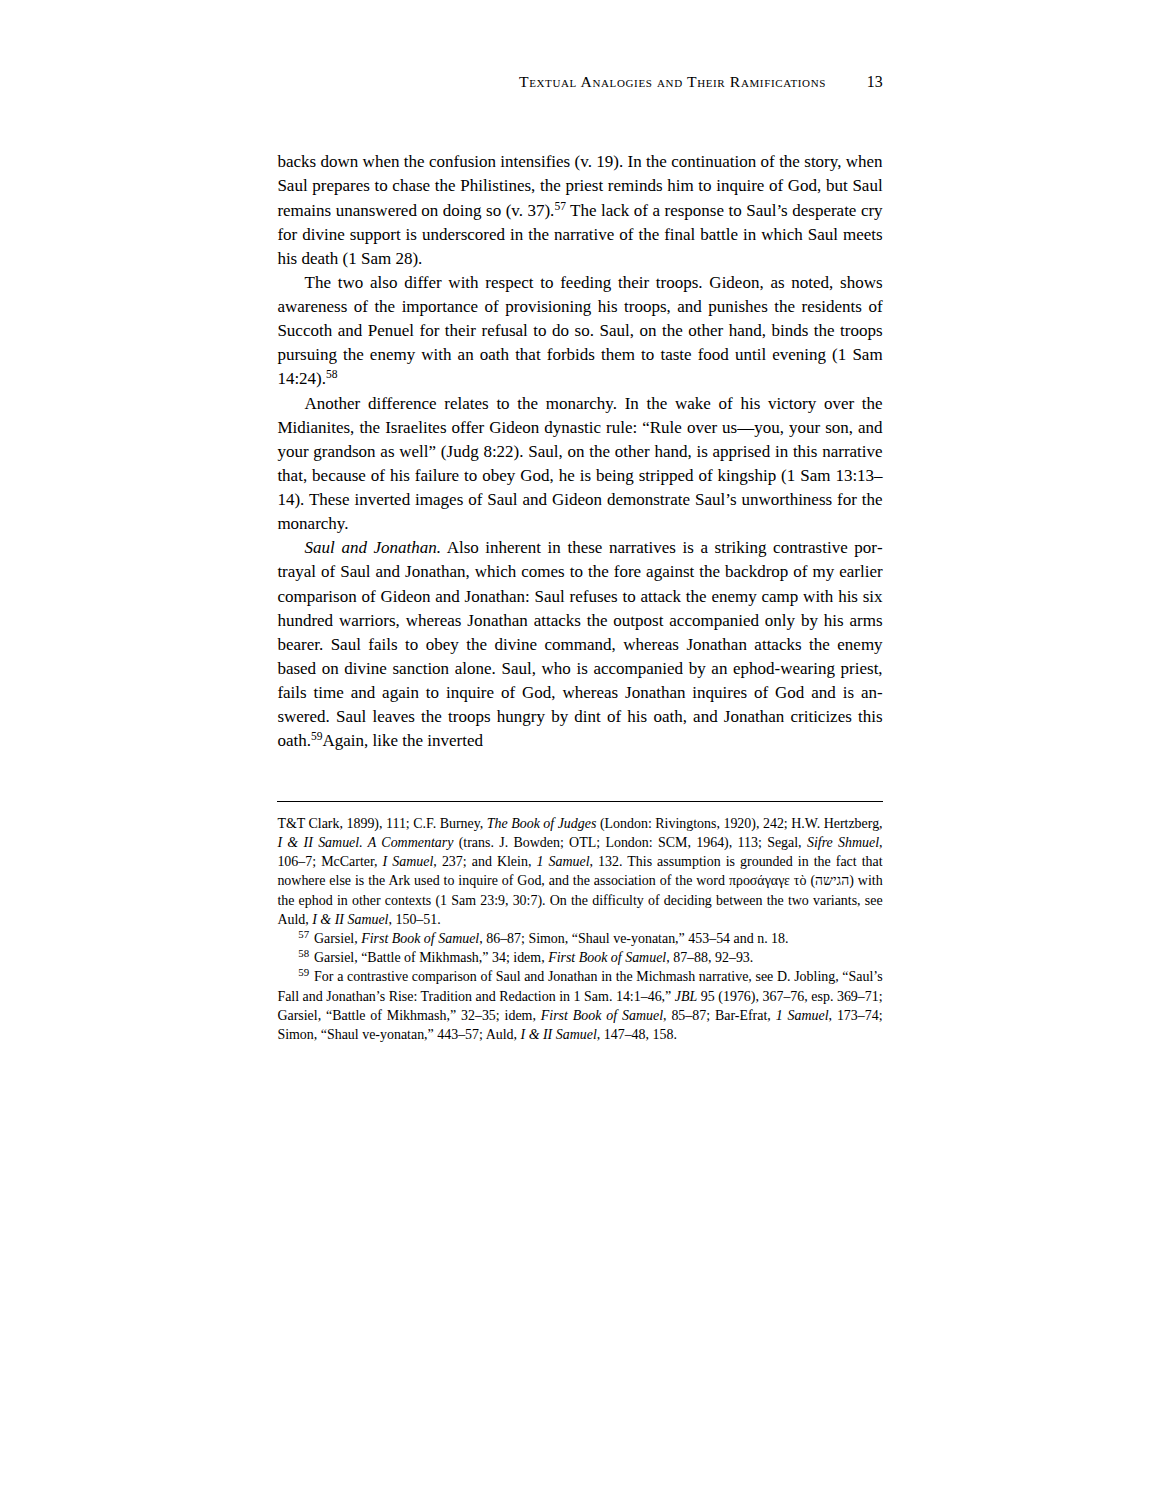Textual Analogies and Their Ramifications 13
backs down when the confusion intensifies (v. 19). In the continuation of the story, when Saul prepares to chase the Philistines, the priest reminds him to inquire of God, but Saul remains unanswered on doing so (v. 37).57 The lack of a response to Saul’s desperate cry for divine support is underscored in the narrative of the final battle in which Saul meets his death (1 Sam 28).
The two also differ with respect to feeding their troops. Gideon, as noted, shows awareness of the importance of provisioning his troops, and punishes the residents of Succoth and Penuel for their refusal to do so. Saul, on the other hand, binds the troops pursuing the enemy with an oath that forbids them to taste food until evening (1 Sam 14:24).58
Another difference relates to the monarchy. In the wake of his victory over the Midianites, the Israelites offer Gideon dynastic rule: “Rule over us—you, your son, and your grandson as well” (Judg 8:22). Saul, on the other hand, is apprised in this narrative that, because of his failure to obey God, he is being stripped of kingship (1 Sam 13:13–14). These inverted images of Saul and Gideon demonstrate Saul’s unworthiness for the monarchy.
Saul and Jonathan. Also inherent in these narratives is a striking contrastive portrayal of Saul and Jonathan, which comes to the fore against the backdrop of my earlier comparison of Gideon and Jonathan: Saul refuses to attack the enemy camp with his six hundred warriors, whereas Jonathan attacks the outpost accompanied only by his arms bearer. Saul fails to obey the divine command, whereas Jonathan attacks the enemy based on divine sanction alone. Saul, who is accompanied by an ephod-wearing priest, fails time and again to inquire of God, whereas Jonathan inquires of God and is answered. Saul leaves the troops hungry by dint of his oath, and Jonathan criticizes this oath.59Again, like the inverted
T&T Clark, 1899), 111; C.F. Burney, The Book of Judges (London: Rivingtons, 1920), 242; H.W. Hertzberg, I & II Samuel. A Commentary (trans. J. Bowden; OTL; London: SCM, 1964), 113; Segal, Sifre Shmuel, 106–7; McCarter, I Samuel, 237; and Klein, 1 Samuel, 132. This assumption is grounded in the fact that nowhere else is the Ark used to inquire of God, and the association of the word προσάγαγε τὸ (הגישה) with the ephod in other contexts (1 Sam 23:9, 30:7). On the difficulty of deciding between the two variants, see Auld, I & II Samuel, 150–51.
57 Garsiel, First Book of Samuel, 86–87; Simon, “Shaul ve-yonatan,” 453–54 and n. 18.
58 Garsiel, “Battle of Mikhmash,” 34; idem, First Book of Samuel, 87–88, 92–93.
59 For a contrastive comparison of Saul and Jonathan in the Michmash narrative, see D. Jobling, “Saul’s Fall and Jonathan’s Rise: Tradition and Redaction in 1 Sam. 14:1–46,” JBL 95 (1976), 367–76, esp. 369–71; Garsiel, “Battle of Mikhmash,” 32–35; idem, First Book of Samuel, 85–87; Bar-Efrat, 1 Samuel, 173–74; Simon, “Shaul ve-yonatan,” 443–57; Auld, I & II Samuel, 147–48, 158.